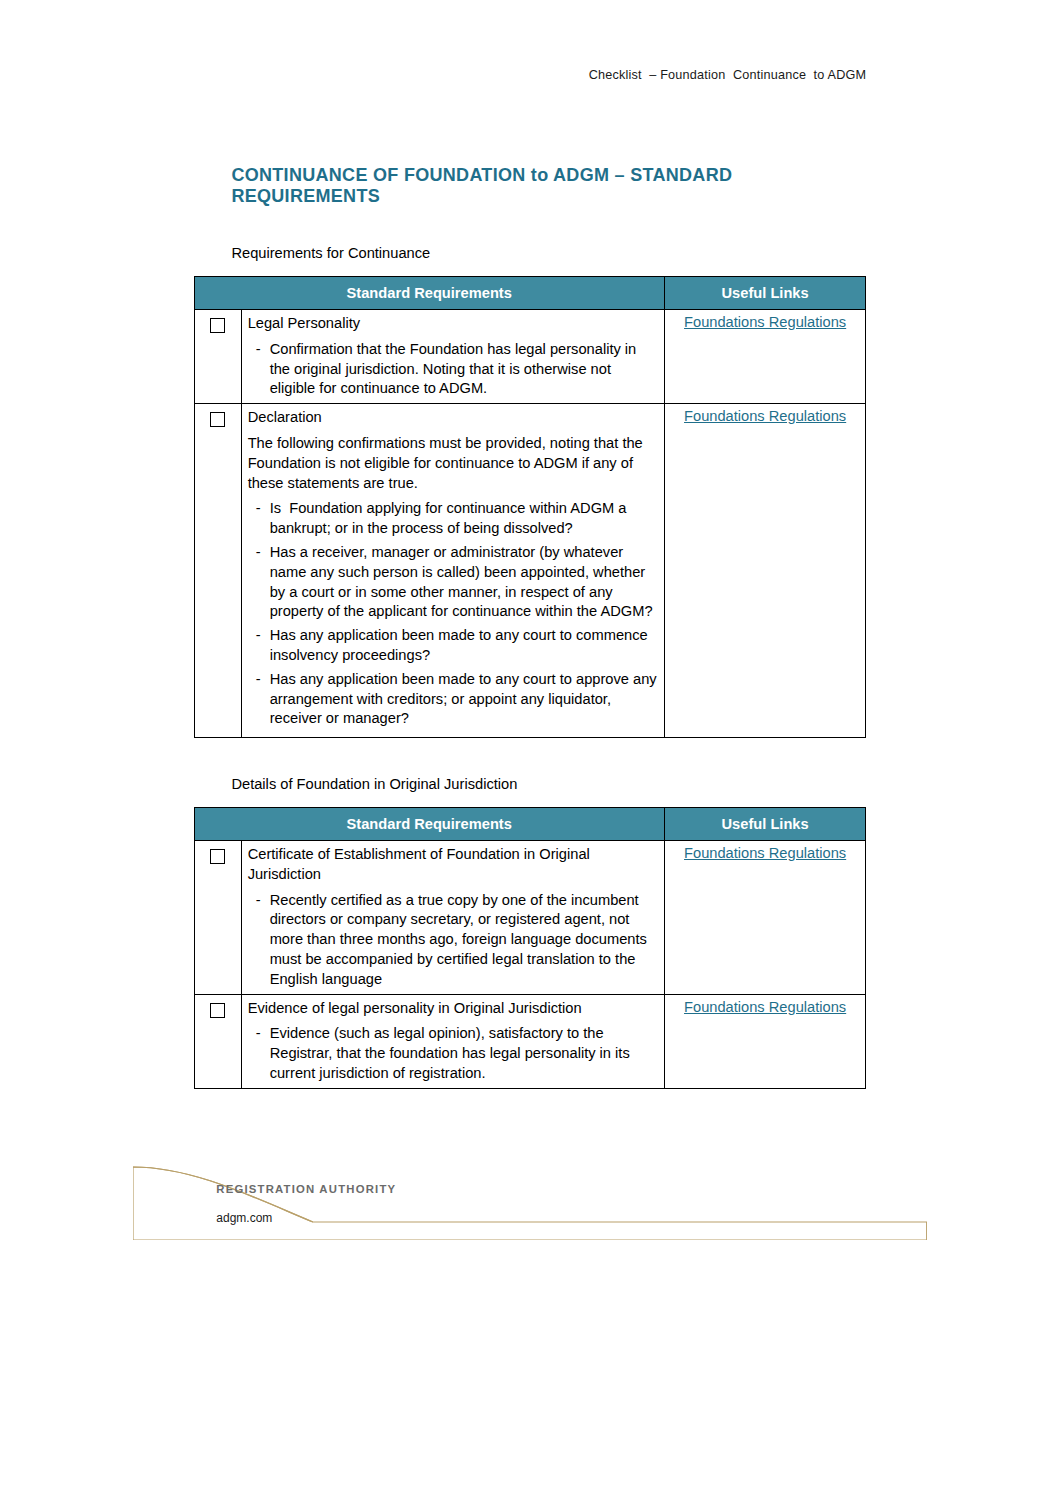Checklist – Foundation Continuance to ADGM
CONTINUANCE OF FOUNDATION to ADGM – STANDARD REQUIREMENTS
Requirements for Continuance
| Standard Requirements | Useful Links |
| --- | --- |
| | Legal Personality Confirmation that the Foundation has legal personality in the original jurisdiction. Noting that it is otherwise not eligible for continuance to ADGM. | Foundations Regulations |
| | Declaration The following confirmations must be provided, noting that the Foundation is not eligible for continuance to ADGM if any of these statements are true. Is Foundation applying for continuance within ADGM a bankrupt; or in the process of being dissolved? Has a receiver, manager or administrator (by whatever name any such person is called) been appointed, whether by a court or in some other manner, in respect of any property of the applicant for continuance within the ADGM? Has any application been made to any court to commence insolvency proceedings? Has any application been made to any court to approve any arrangement with creditors; or appoint any liquidator, receiver or manager? | Foundations Regulations |
Details of Foundation in Original Jurisdiction
| Standard Requirements | Useful Links |
| --- | --- |
| | Certificate of Establishment of Foundation in Original Jurisdiction Recently certified as a true copy by one of the incumbent directors or company secretary, or registered agent, not more than three months ago, foreign language documents must be accompanied by certified legal translation to the English language | Foundations Regulations |
| | Evidence of legal personality in Original Jurisdiction Evidence (such as legal opinion), satisfactory to the Registrar, that the foundation has legal personality in its current jurisdiction of registration. | Foundations Regulations |
REGISTRATION AUTHORITY
adgm.com